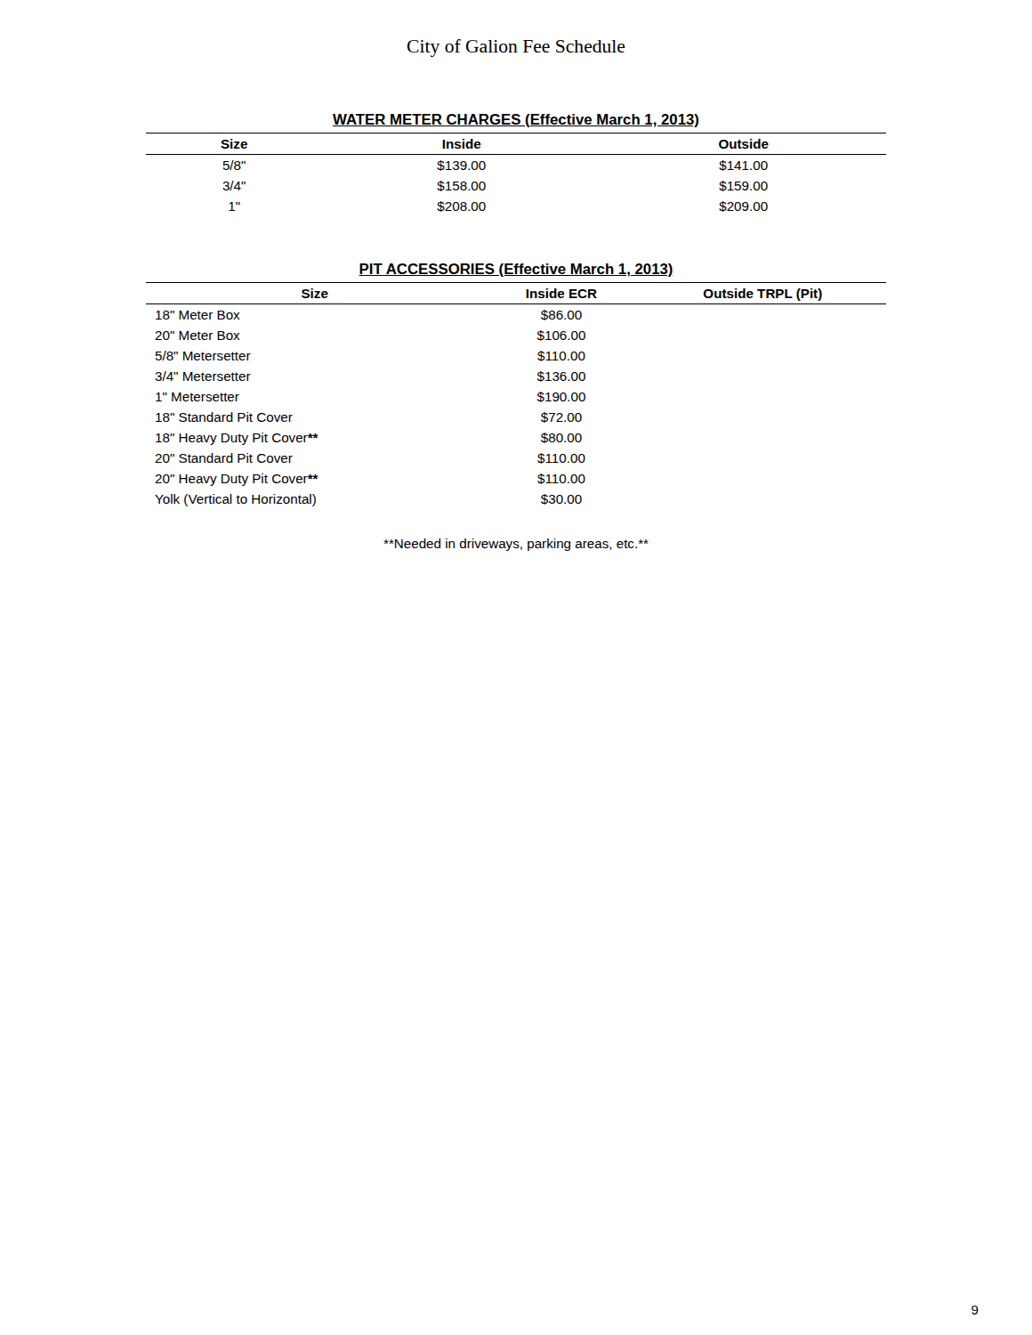City of Galion Fee Schedule
WATER METER CHARGES (Effective March 1, 2013)
| Size | Inside | Outside |
| --- | --- | --- |
| 5/8" | $139.00 | $141.00 |
| 3/4" | $158.00 | $159.00 |
| 1" | $208.00 | $209.00 |
PIT ACCESSORIES (Effective March 1, 2013)
| Size | Inside ECR | Outside TRPL (Pit) |
| --- | --- | --- |
| 18" Meter Box | $86.00 | |
| 20" Meter Box | $106.00 | |
| 5/8" Metersetter | $110.00 | |
| 3/4" Metersetter | $136.00 | |
| 1" Metersetter | $190.00 | |
| 18" Standard Pit Cover | $72.00 | |
| 18" Heavy Duty Pit Cover ** | $80.00 | |
| 20" Standard Pit Cover | $110.00 | |
| 20" Heavy Duty Pit Cover ** | $110.00 | |
| Yolk (Vertical to Horizontal) | $30.00 | |
**Needed in driveways, parking areas, etc.**
9